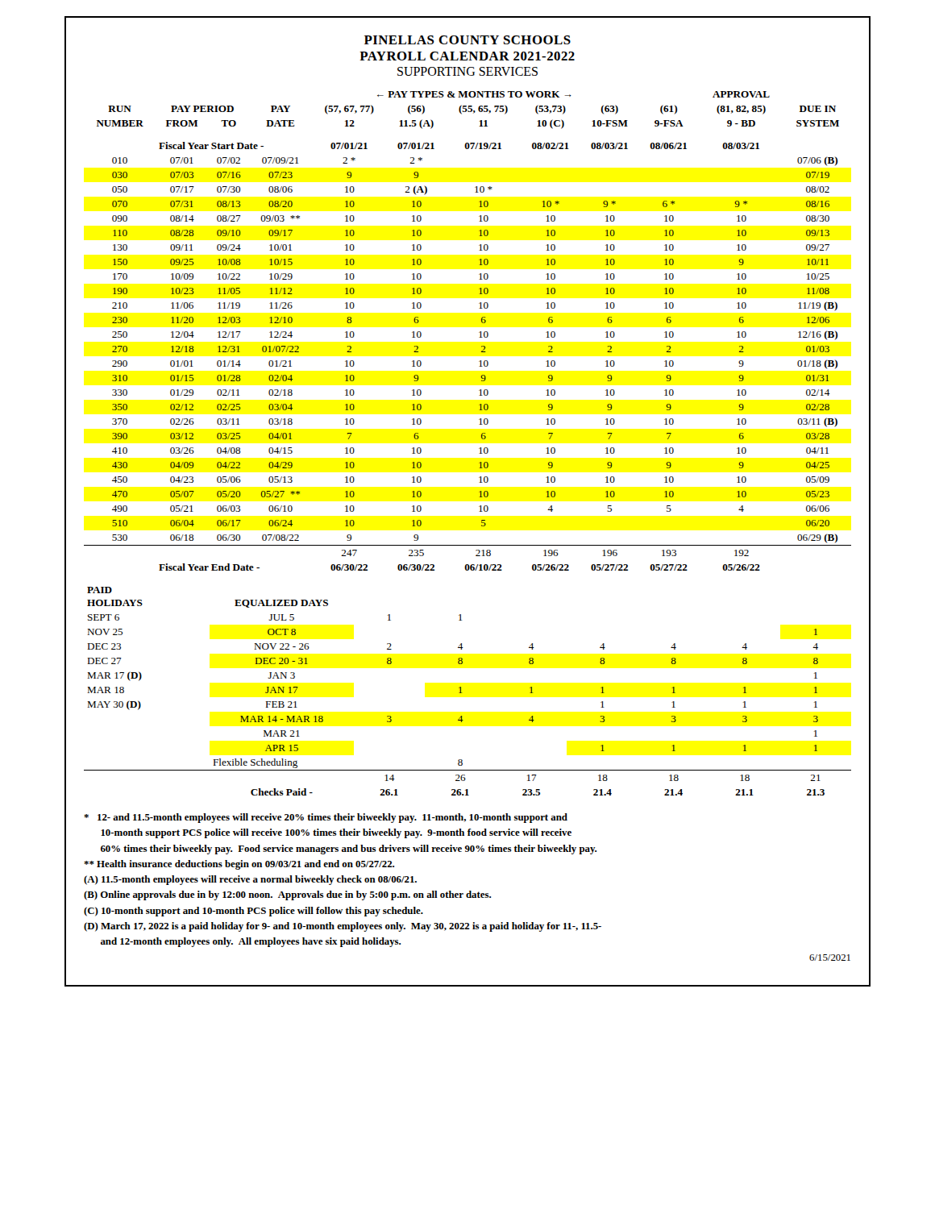PINELLAS COUNTY SCHOOLS
PAYROLL CALENDAR 2021-2022
SUPPORTING SERVICES
| | ← PAY TYPES & MONTHS TO WORK → | APPROVAL |
| RUN | PAY PERIOD | PAY | (57, 67, 77) | (56) | (55, 65, 75) | (53,73) | (63) | (61) | (81, 82, 85) | DUE IN |
| NUMBER | FROM | TO | DATE | 12 | 11.5 (A) | 11 | 10 (C) | 10-FSM | 9-FSA | 9 - BD | SYSTEM |
| | Fiscal Year Start Date - | 07/01/21 | 07/01/21 | 07/19/21 | 08/02/21 | 08/03/21 | 08/06/21 | 08/03/21 | |
| 010 | 07/01 | 07/02 | 07/09/21 | 2 * | 2 * | | | | | | 07/06 (B) |
| 030 | 07/03 | 07/16 | 07/23 | 9 | 9 | | | | | | 07/19 |
| 050 | 07/17 | 07/30 | 08/06 | 10 | 2 (A) | 10 * | | | | | 08/02 |
| 070 | 07/31 | 08/13 | 08/20 | 10 | 10 | 10 | 10 * | 9 * | 6 * | 9 * | 08/16 |
| 090 | 08/14 | 08/27 | 09/03 ** | 10 | 10 | 10 | 10 | 10 | 10 | 10 | 08/30 |
| 110 | 08/28 | 09/10 | 09/17 | 10 | 10 | 10 | 10 | 10 | 10 | 10 | 09/13 |
| 130 | 09/11 | 09/24 | 10/01 | 10 | 10 | 10 | 10 | 10 | 10 | 10 | 09/27 |
| 150 | 09/25 | 10/08 | 10/15 | 10 | 10 | 10 | 10 | 10 | 10 | 9 | 10/11 |
| 170 | 10/09 | 10/22 | 10/29 | 10 | 10 | 10 | 10 | 10 | 10 | 10 | 10/25 |
| 190 | 10/23 | 11/05 | 11/12 | 10 | 10 | 10 | 10 | 10 | 10 | 10 | 11/08 |
| 210 | 11/06 | 11/19 | 11/26 | 10 | 10 | 10 | 10 | 10 | 10 | 10 | 11/19 (B) |
| 230 | 11/20 | 12/03 | 12/10 | 8 | 6 | 6 | 6 | 6 | 6 | 6 | 12/06 |
| 250 | 12/04 | 12/17 | 12/24 | 10 | 10 | 10 | 10 | 10 | 10 | 10 | 12/16 (B) |
| 270 | 12/18 | 12/31 | 01/07/22 | 2 | 2 | 2 | 2 | 2 | 2 | 2 | 01/03 |
| 290 | 01/01 | 01/14 | 01/21 | 10 | 10 | 10 | 10 | 10 | 10 | 9 | 01/18 (B) |
| 310 | 01/15 | 01/28 | 02/04 | 10 | 9 | 9 | 9 | 9 | 9 | 9 | 01/31 |
| 330 | 01/29 | 02/11 | 02/18 | 10 | 10 | 10 | 10 | 10 | 10 | 10 | 02/14 |
| 350 | 02/12 | 02/25 | 03/04 | 10 | 10 | 10 | 9 | 9 | 9 | 9 | 02/28 |
| 370 | 02/26 | 03/11 | 03/18 | 10 | 10 | 10 | 10 | 10 | 10 | 10 | 03/11 (B) |
| 390 | 03/12 | 03/25 | 04/01 | 7 | 6 | 6 | 7 | 7 | 7 | 6 | 03/28 |
| 410 | 03/26 | 04/08 | 04/15 | 10 | 10 | 10 | 10 | 10 | 10 | 10 | 04/11 |
| 430 | 04/09 | 04/22 | 04/29 | 10 | 10 | 10 | 9 | 9 | 9 | 9 | 04/25 |
| 450 | 04/23 | 05/06 | 05/13 | 10 | 10 | 10 | 10 | 10 | 10 | 10 | 05/09 |
| 470 | 05/07 | 05/20 | 05/27 ** | 10 | 10 | 10 | 10 | 10 | 10 | 10 | 05/23 |
| 490 | 05/21 | 06/03 | 06/10 | 10 | 10 | 10 | 4 | 5 | 5 | 4 | 06/06 |
| 510 | 06/04 | 06/17 | 06/24 | 10 | 10 | 5 | | | | | 06/20 |
| 530 | 06/18 | 06/30 | 07/08/22 | 9 | 9 | | | | | | 06/29 (B) |
| | 247 | 235 | 218 | 196 | 196 | 193 | 192 | |
| | Fiscal Year End Date - | 06/30/22 | 06/30/22 | 06/10/22 | 05/26/22 | 05/27/22 | 05/27/22 | 05/26/22 | |
| PAID HOLIDAYS | EQUALIZED DAYS | | | | | | | |
| SEPT 6 | JUL 5 | 1 | 1 | | | | | |
| NOV 25 | OCT 8 | | | | | | | 1 |
| DEC 23 | NOV 22 - 26 | 2 | 4 | 4 | 4 | 4 | 4 | 4 |
| DEC 27 | DEC 20 - 31 | 8 | 8 | 8 | 8 | 8 | 8 | 8 |
| MAR 17 (D) | JAN 3 | | | | | | | 1 |
| MAR 18 | JAN 17 | | 1 | 1 | 1 | 1 | 1 | 1 |
| MAY 30 (D) | FEB 21 | | | | 1 | 1 | 1 | 1 |
| | MAR 14 - MAR 18 | 3 | 4 | 4 | 3 | 3 | 3 | 3 |
| | MAR 21 | | | | | | | 1 |
| | APR 15 | | | | 1 | 1 | 1 | 1 |
| | Flexible Scheduling | | 8 | | | | | |
| | | 14 | 26 | 17 | 18 | 18 | 18 | 21 |
| | Checks Paid - | 26.1 | 26.1 | 23.5 | 21.4 | 21.4 | 21.1 | 21.3 |
* 12- and 11.5-month employees will receive 20% times their biweekly pay. 11-month, 10-month support and
10-month support PCS police will receive 100% times their biweekly pay. 9-month food service will receive
60% times their biweekly pay. Food service managers and bus drivers will receive 90% times their biweekly pay.
** Health insurance deductions begin on 09/03/21 and end on 05/27/22.
(A) 11.5-month employees will receive a normal biweekly check on 08/06/21.
(B) Online approvals due in by 12:00 noon. Approvals due in by 5:00 p.m. on all other dates.
(C) 10-month support and 10-month PCS police will follow this pay schedule.
(D) March 17, 2022 is a paid holiday for 9- and 10-month employees only. May 30, 2022 is a paid holiday for 11-, 11.5-
and 12-month employees only. All employees have six paid holidays.
6/15/2021